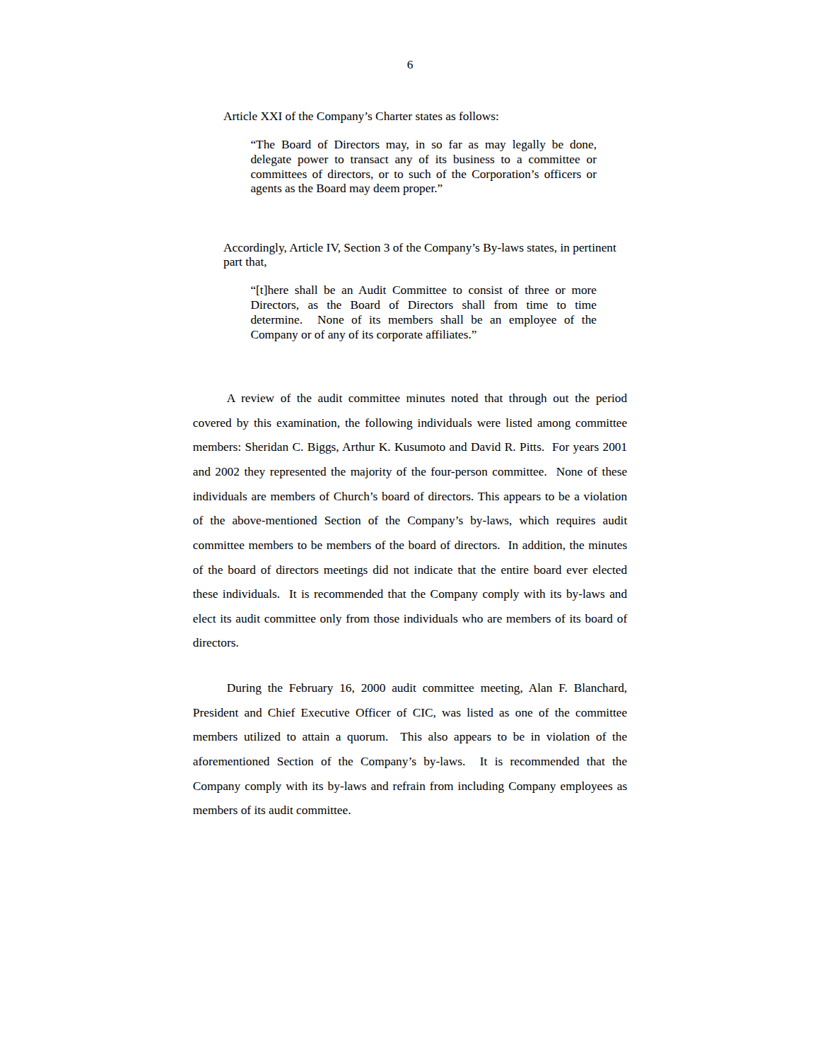6
Article XXI of the Company’s Charter states as follows:
“The Board of Directors may, in so far as may legally be done, delegate power to transact any of its business to a committee or committees of directors, or to such of the Corporation’s officers or agents as the Board may deem proper.”
Accordingly, Article IV, Section 3 of the Company’s By-laws states, in pertinent part that,
“[t]here shall be an Audit Committee to consist of three or more Directors, as the Board of Directors shall from time to time determine. None of its members shall be an employee of the Company or of any of its corporate affiliates.”
A review of the audit committee minutes noted that through out the period covered by this examination, the following individuals were listed among committee members: Sheridan C. Biggs, Arthur K. Kusumoto and David R. Pitts. For years 2001 and 2002 they represented the majority of the four-person committee. None of these individuals are members of Church’s board of directors. This appears to be a violation of the above-mentioned Section of the Company’s by-laws, which requires audit committee members to be members of the board of directors. In addition, the minutes of the board of directors meetings did not indicate that the entire board ever elected these individuals. It is recommended that the Company comply with its by-laws and elect its audit committee only from those individuals who are members of its board of directors.
During the February 16, 2000 audit committee meeting, Alan F. Blanchard, President and Chief Executive Officer of CIC, was listed as one of the committee members utilized to attain a quorum. This also appears to be in violation of the aforementioned Section of the Company’s by-laws. It is recommended that the Company comply with its by-laws and refrain from including Company employees as members of its audit committee.